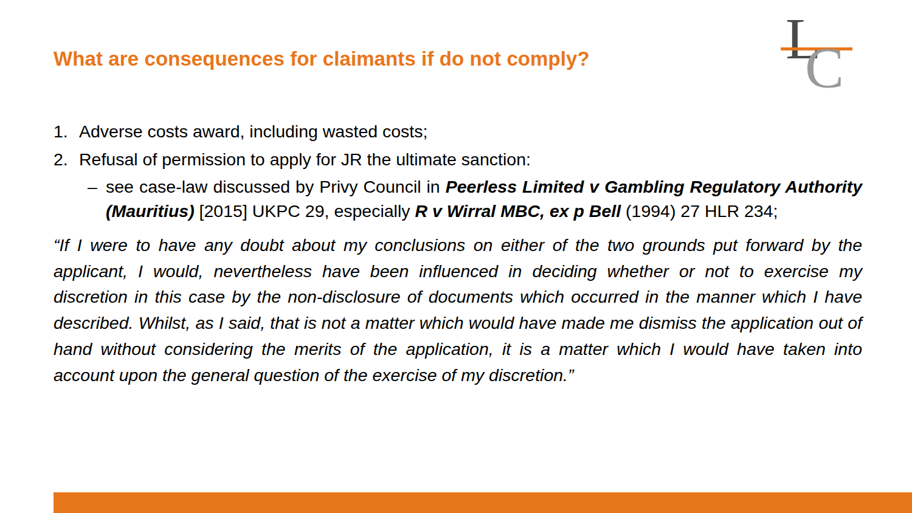L C
What are consequences for claimants if do not comply?
Adverse costs award, including wasted costs;
Refusal of permission to apply for JR the ultimate sanction:
see case-law discussed by Privy Council in Peerless Limited v Gambling Regulatory Authority (Mauritius) [2015] UKPC 29, especially R v Wirral MBC, ex p Bell (1994) 27 HLR 234;
“If I were to have any doubt about my conclusions on either of the two grounds put forward by the applicant, I would, nevertheless have been influenced in deciding whether or not to exercise my discretion in this case by the non-disclosure of documents which occurred in the manner which I have described. Whilst, as I said, that is not a matter which would have made me dismiss the application out of hand without considering the merits of the application, it is a matter which I would have taken into account upon the general question of the exercise of my discretion.”